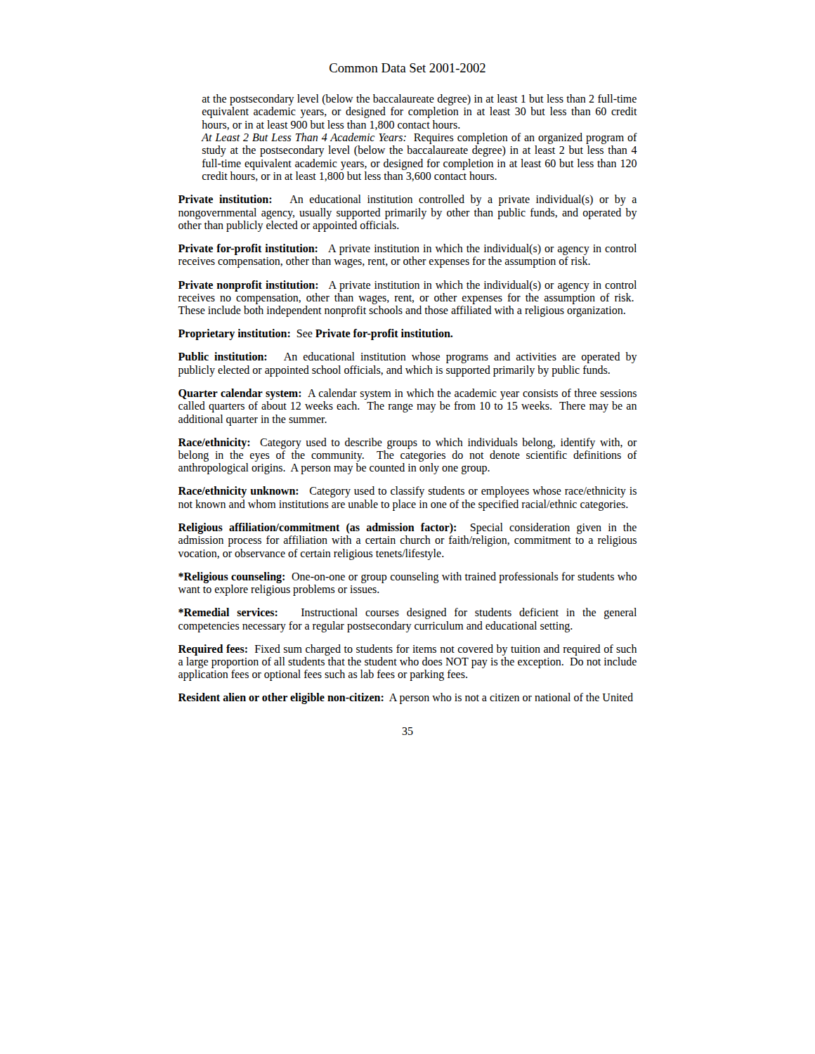Common Data Set 2001-2002
at the postsecondary level (below the baccalaureate degree) in at least 1 but less than 2 full-time equivalent academic years, or designed for completion in at least 30 but less than 60 credit hours, or in at least 900 but less than 1,800 contact hours.
At Least 2 But Less Than 4 Academic Years: Requires completion of an organized program of study at the postsecondary level (below the baccalaureate degree) in at least 2 but less than 4 full-time equivalent academic years, or designed for completion in at least 60 but less than 120 credit hours, or in at least 1,800 but less than 3,600 contact hours.
Private institution: An educational institution controlled by a private individual(s) or by a nongovernmental agency, usually supported primarily by other than public funds, and operated by other than publicly elected or appointed officials.
Private for-profit institution: A private institution in which the individual(s) or agency in control receives compensation, other than wages, rent, or other expenses for the assumption of risk.
Private nonprofit institution: A private institution in which the individual(s) or agency in control receives no compensation, other than wages, rent, or other expenses for the assumption of risk. These include both independent nonprofit schools and those affiliated with a religious organization.
Proprietary institution: See Private for-profit institution.
Public institution: An educational institution whose programs and activities are operated by publicly elected or appointed school officials, and which is supported primarily by public funds.
Quarter calendar system: A calendar system in which the academic year consists of three sessions called quarters of about 12 weeks each. The range may be from 10 to 15 weeks. There may be an additional quarter in the summer.
Race/ethnicity: Category used to describe groups to which individuals belong, identify with, or belong in the eyes of the community. The categories do not denote scientific definitions of anthropological origins. A person may be counted in only one group.
Race/ethnicity unknown: Category used to classify students or employees whose race/ethnicity is not known and whom institutions are unable to place in one of the specified racial/ethnic categories.
Religious affiliation/commitment (as admission factor): Special consideration given in the admission process for affiliation with a certain church or faith/religion, commitment to a religious vocation, or observance of certain religious tenets/lifestyle.
*Religious counseling: One-on-one or group counseling with trained professionals for students who want to explore religious problems or issues.
*Remedial services: Instructional courses designed for students deficient in the general competencies necessary for a regular postsecondary curriculum and educational setting.
Required fees: Fixed sum charged to students for items not covered by tuition and required of such a large proportion of all students that the student who does NOT pay is the exception. Do not include application fees or optional fees such as lab fees or parking fees.
Resident alien or other eligible non-citizen: A person who is not a citizen or national of the United
35